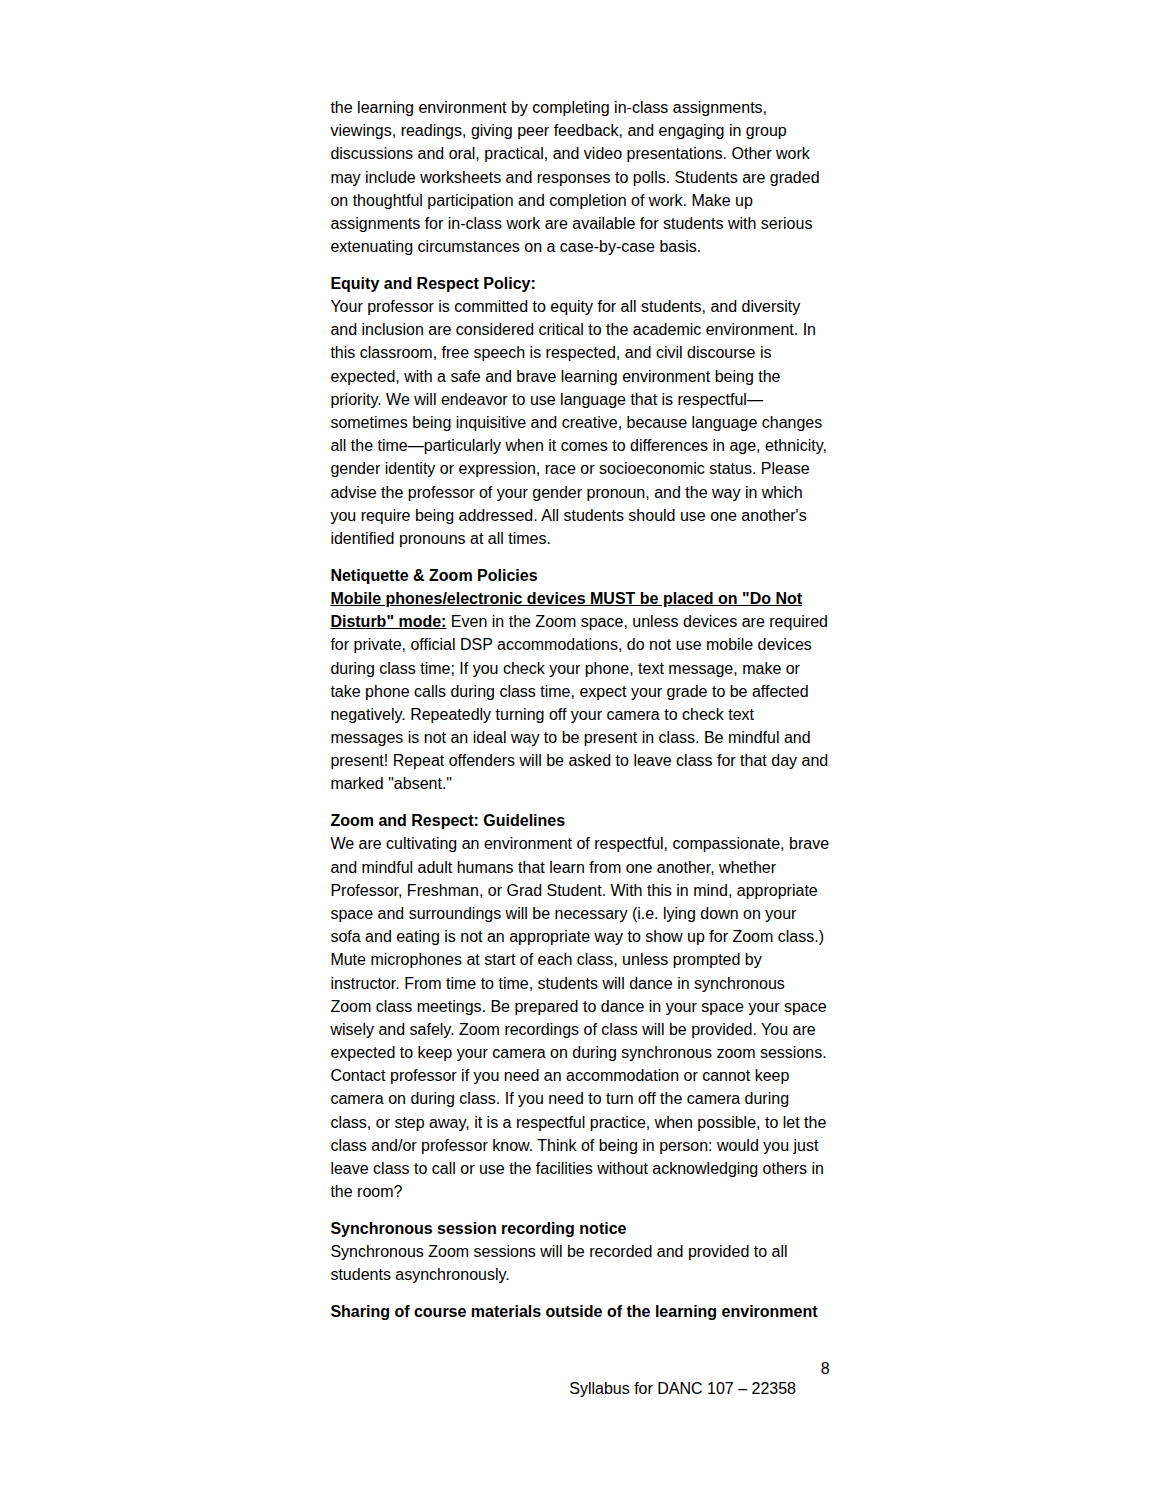the learning environment by completing in-class assignments, viewings, readings, giving peer feedback, and engaging in group discussions and oral, practical, and video presentations. Other work may include worksheets and responses to polls. Students are graded on thoughtful participation and completion of work. Make up assignments for in-class work are available for students with serious extenuating circumstances on a case-by-case basis.
Equity and Respect Policy:
Your professor is committed to equity for all students, and diversity and inclusion are considered critical to the academic environment. In this classroom, free speech is respected, and civil discourse is expected, with a safe and brave learning environment being the priority. We will endeavor to use language that is respectful—sometimes being inquisitive and creative, because language changes all the time—particularly when it comes to differences in age, ethnicity, gender identity or expression, race or socioeconomic status. Please advise the professor of your gender pronoun, and the way in which you require being addressed. All students should use one another's identified pronouns at all times.
Netiquette & Zoom Policies
Mobile phones/electronic devices MUST be placed on "Do Not Disturb" mode: Even in the Zoom space, unless devices are required for private, official DSP accommodations, do not use mobile devices during class time; If you check your phone, text message, make or take phone calls during class time, expect your grade to be affected negatively. Repeatedly turning off your camera to check text messages is not an ideal way to be present in class. Be mindful and present! Repeat offenders will be asked to leave class for that day and marked "absent."
Zoom and Respect: Guidelines
We are cultivating an environment of respectful, compassionate, brave and mindful adult humans that learn from one another, whether Professor, Freshman, or Grad Student. With this in mind, appropriate space and surroundings will be necessary (i.e. lying down on your sofa and eating is not an appropriate way to show up for Zoom class.) Mute microphones at start of each class, unless prompted by instructor. From time to time, students will dance in synchronous Zoom class meetings. Be prepared to dance in your space your space wisely and safely. Zoom recordings of class will be provided. You are expected to keep your camera on during synchronous zoom sessions. Contact professor if you need an accommodation or cannot keep camera on during class. If you need to turn off the camera during class, or step away, it is a respectful practice, when possible, to let the class and/or professor know. Think of being in person: would you just leave class to call or use the facilities without acknowledging others in the room?
Synchronous session recording notice
Synchronous Zoom sessions will be recorded and provided to all students asynchronously.
Sharing of course materials outside of the learning environment
8 Syllabus for DANC 107 – 22358